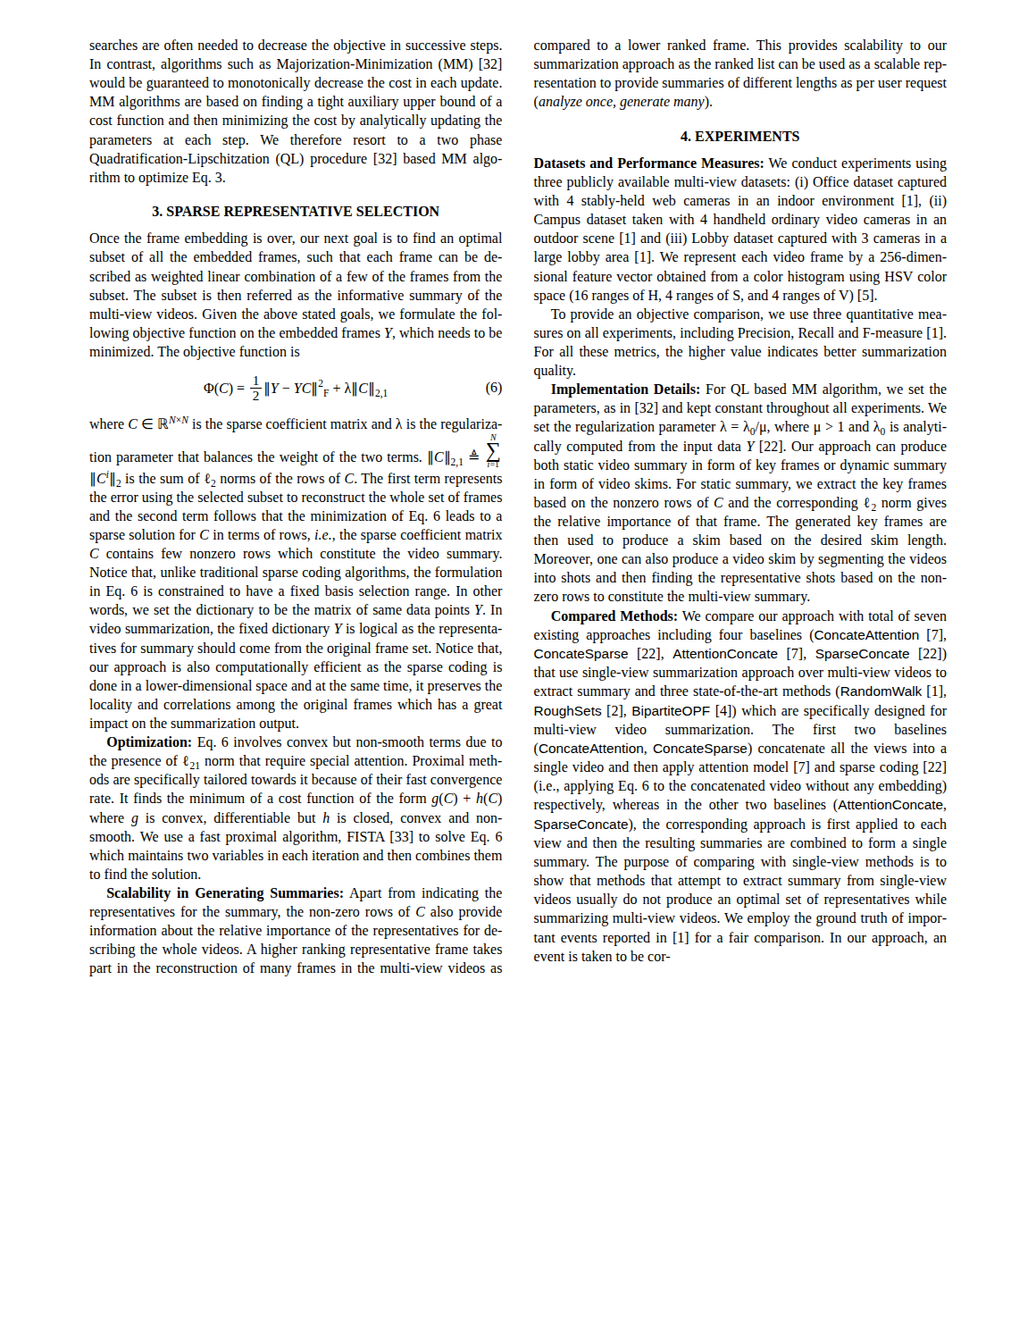searches are often needed to decrease the objective in successive steps. In contrast, algorithms such as Majorization-Minimization (MM) [32] would be guaranteed to monotonically decrease the cost in each update. MM algorithms are based on finding a tight auxiliary upper bound of a cost function and then minimizing the cost by analytically updating the parameters at each step. We therefore resort to a two phase Quadratification-Lipschitzation (QL) procedure [32] based MM algorithm to optimize Eq. 3.
3. Sparse Representative Selection
Once the frame embedding is over, our next goal is to find an optimal subset of all the embedded frames, such that each frame can be described as weighted linear combination of a few of the frames from the subset. The subset is then referred as the informative summary of the multi-view videos. Given the above stated goals, we formulate the following objective function on the embedded frames Y, which needs to be minimized. The objective function is
Φ(C) = 12∥Y − YC∥2F + λ∥C∥2,1 (6)
where C ∈ ℝN×N is the sparse coefficient matrix and λ is the regularization parameter that balances the weight of the two terms. ∥C∥2,1 ≜ N∑i=1∥Ci∥2 is the sum of ℓ2 norms of the rows of C. The first term represents the error using the selected subset to reconstruct the whole set of frames and the second term follows that the minimization of Eq. 6 leads to a sparse solution for C in terms of rows, i.e., the sparse coefficient matrix C contains few nonzero rows which constitute the video summary. Notice that, unlike traditional sparse coding algorithms, the formulation in Eq. 6 is constrained to have a fixed basis selection range. In other words, we set the dictionary to be the matrix of same data points Y. In video summarization, the fixed dictionary Y is logical as the representatives for summary should come from the original frame set. Notice that, our approach is also computationally efficient as the sparse coding is done in a lower-dimensional space and at the same time, it preserves the locality and correlations among the original frames which has a great impact on the summarization output.
Optimization: Eq. 6 involves convex but non-smooth terms due to the presence of ℓ21 norm that require special attention. Proximal methods are specifically tailored towards it because of their fast convergence rate. It finds the minimum of a cost function of the form g(C) + h(C) where g is convex, differentiable but h is closed, convex and non-smooth. We use a fast proximal algorithm, FISTA [33] to solve Eq. 6 which maintains two variables in each iteration and then combines them to find the solution.
Scalability in Generating Summaries: Apart from indicating the representatives for the summary, the non-zero rows of C also provide information about the relative importance of the representatives for describing the whole videos. A higher ranking representative frame takes part in the reconstruction of many frames in the multi-view videos as compared to a lower ranked frame. This provides scalability to our summarization approach as the ranked list can be used as a scalable representation to provide summaries of different lengths as per user request (analyze once, generate many).
4. Experiments
Datasets and Performance Measures: We conduct experiments using three publicly available multi-view datasets: (i) Office dataset captured with 4 stably-held web cameras in an indoor environment [1], (ii) Campus dataset taken with 4 handheld ordinary video cameras in an outdoor scene [1] and (iii) Lobby dataset captured with 3 cameras in a large lobby area [1]. We represent each video frame by a 256-dimensional feature vector obtained from a color histogram using HSV color space (16 ranges of H, 4 ranges of S, and 4 ranges of V) [5].
To provide an objective comparison, we use three quantitative measures on all experiments, including Precision, Recall and F-measure [1]. For all these metrics, the higher value indicates better summarization quality.
Implementation Details: For QL based MM algorithm, we set the parameters, as in [32] and kept constant throughout all experiments. We set the regularization parameter λ = λ0/μ, where μ > 1 and λ0 is analytically computed from the input data Y [22]. Our approach can produce both static video summary in form of key frames or dynamic summary in form of video skims. For static summary, we extract the key frames based on the nonzero rows of C and the corresponding ℓ2 norm gives the relative importance of that frame. The generated key frames are then used to produce a skim based on the desired skim length. Moreover, one can also produce a video skim by segmenting the videos into shots and then finding the representative shots based on the nonzero rows to constitute the multi-view summary.
Compared Methods: We compare our approach with total of seven existing approaches including four baselines (ConcateAttention [7], ConcateSparse [22], AttentionConcate [7], SparseConcate [22]) that use single-view summarization approach over multi-view videos to extract summary and three state-of-the-art methods (RandomWalk [1], RoughSets [2], BipartiteOPF [4]) which are specifically designed for multi-view video summarization. The first two baselines (ConcateAttention, ConcateSparse) concatenate all the views into a single video and then apply attention model [7] and sparse coding [22] (i.e., applying Eq. 6 to the concatenated video without any embedding) respectively, whereas in the other two baselines (AttentionConcate, SparseConcate), the corresponding approach is first applied to each view and then the resulting summaries are combined to form a single summary. The purpose of comparing with single-view methods is to show that methods that attempt to extract summary from single-view videos usually do not produce an optimal set of representatives while summarizing multi-view videos. We employ the ground truth of important events reported in [1] for a fair comparison. In our approach, an event is taken to be cor-